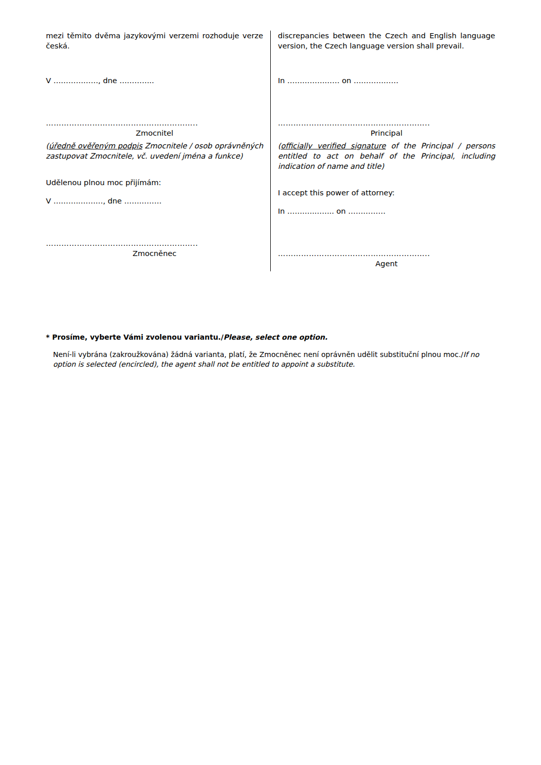| mezi těmito dvěma jazykovými verzemi rozhoduje verze česká. V ………………, dne ………….. ………………………………………………….. Zmocnitel ( úředně ověřeným podpis Zmocnitele / osob oprávněných zastupovat Zmocnitele, vč. uvedení jména a funkce) Udělenou plnou moc přijímám: V ………..………, dne …………… ………………………………………………….. Zmocněnec | discrepancies between the Czech and English language version, the Czech language version shall prevail. In ………………… on ……………… ………………………………………………….. Principal ( officially verified signature of the Principal / persons entitled to act on behalf of the Principal, including indication of name and title) I accept this power of attorney: In ………..…….. on …………… ………………………………………………….. Agent |
* Prosíme, vyberte Vámi zvolenou variantu./Please, select one option.
Není-li vybrána (zakroužkována) žádná varianta, platí, že Zmocněnec není oprávněn udělit substituční plnou moc./If no option is selected (encircled), the agent shall not be entitled to appoint a substitute.